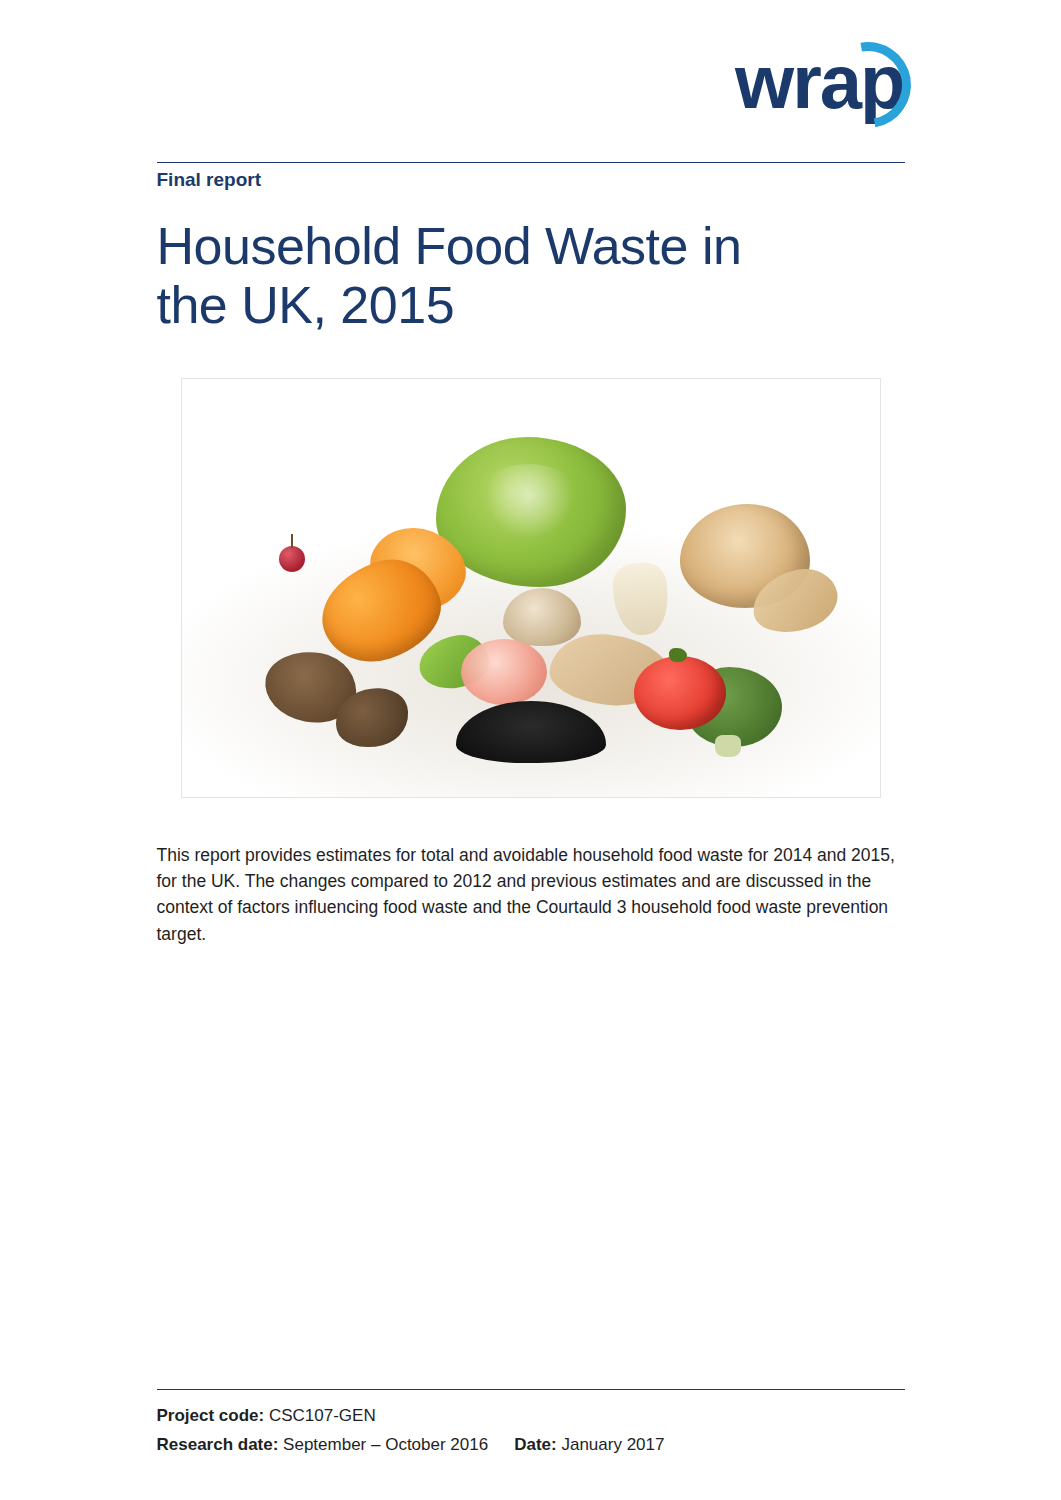wrap
Final report
Household Food Waste in
the UK, 2015
This report provides estimates for total and avoidable household food waste for 2014 and 2015, for the UK. The changes compared to 2012 and previous estimates and are discussed in the context of factors influencing food waste and the Courtauld 3 household food waste prevention target.
Project code: CSC107-GEN Research date: September – October 2016 Date: January 2017